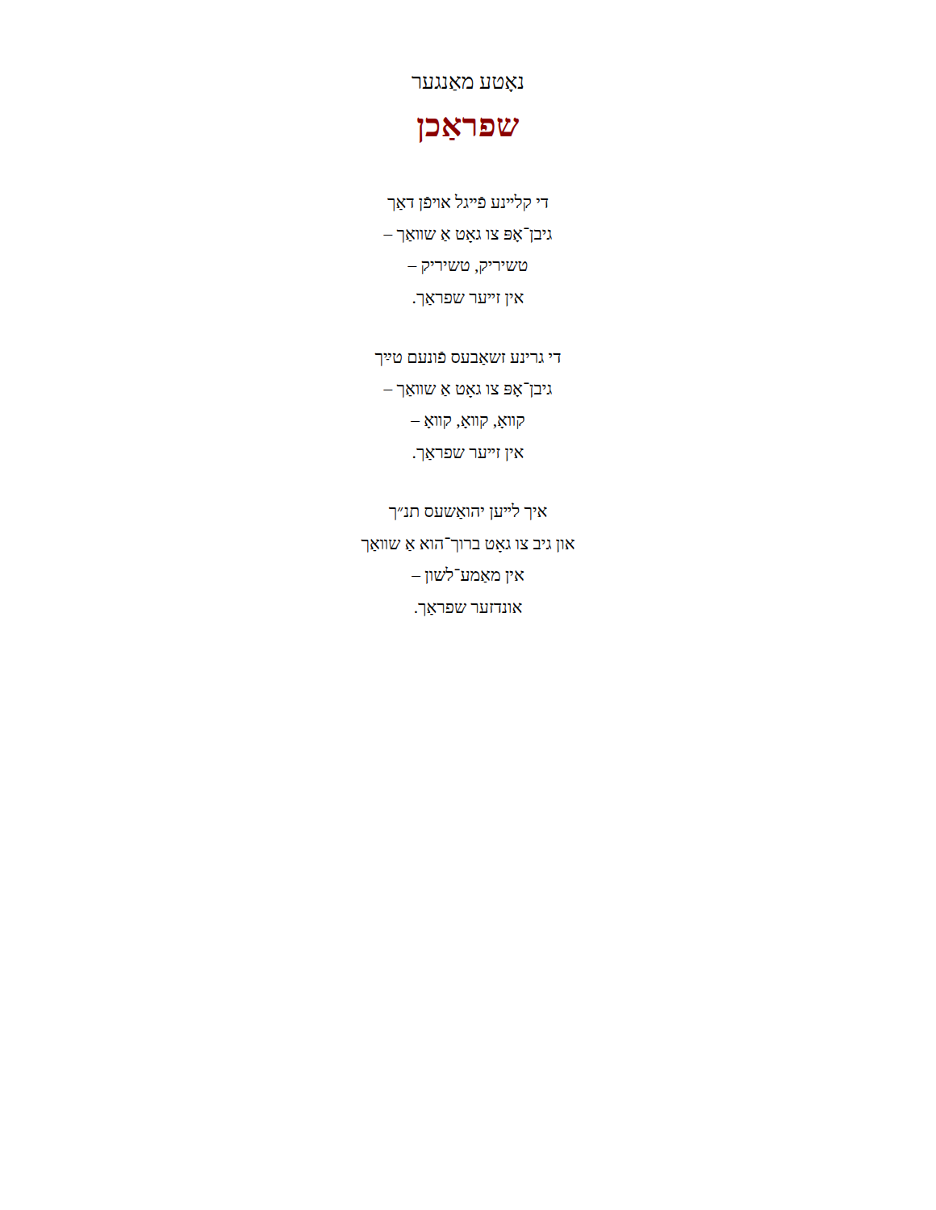נאָטע מאַנגער
שפראַכן
די קלײנע פֿײגל אױפֿן דאַך
גיבן־אָפּ צו גאָט אַ שװאַך –
טשיריק, טשיריק –
אין זײער שפראַך.
די גרינע זשאַבעס פֿונעם טײַך
גיבן־אָפּ צו גאָט אַ שװאַך –
קװאָ, קװאָ, קװאָ –
אין זײער שפראַך.
איך לײען יהואַשעס תנ״ך
און גיב צו גאָט ברוך־הוא אַ שװאַך
אין מאַמע־לשון –
אונדזער שפראַך.